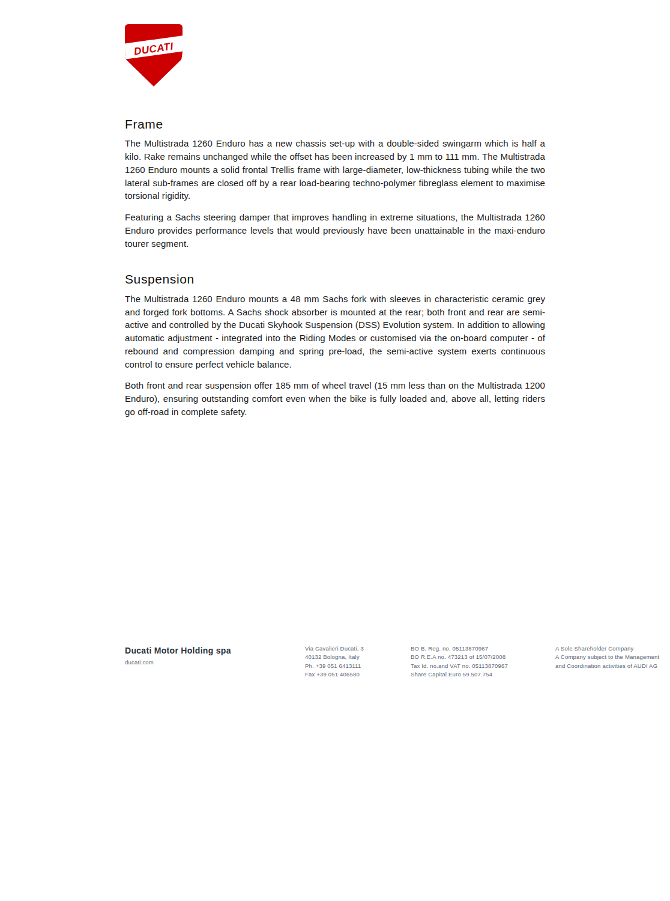DUCATI
Frame
The Multistrada 1260 Enduro has a new chassis set-up with a double-sided swingarm which is half a kilo. Rake remains unchanged while the offset has been increased by 1 mm to 111 mm. The Multistrada 1260 Enduro mounts a solid frontal Trellis frame with large-diameter, low-thickness tubing while the two lateral sub-frames are closed off by a rear load-bearing techno-polymer fibreglass element to maximise torsional rigidity.
Featuring a Sachs steering damper that improves handling in extreme situations, the Multistrada 1260 Enduro provides performance levels that would previously have been unattainable in the maxi-enduro tourer segment.
Suspension
The Multistrada 1260 Enduro mounts a 48 mm Sachs fork with sleeves in characteristic ceramic grey and forged fork bottoms. A Sachs shock absorber is mounted at the rear; both front and rear are semi-active and controlled by the Ducati Skyhook Suspension (DSS) Evolution system. In addition to allowing automatic adjustment - integrated into the Riding Modes or customised via the on-board computer - of rebound and compression damping and spring pre-load, the semi-active system exerts continuous control to ensure perfect vehicle balance.
Both front and rear suspension offer 185 mm of wheel travel (15 mm less than on the Multistrada 1200 Enduro), ensuring outstanding comfort even when the bike is fully loaded and, above all, letting riders go off-road in complete safety.
Ducati Motor Holding spa
ducati.com
Via Cavalieri Ducati, 3
40132 Bologna, Italy
Ph. +39 051 6413111
Fax +39 051 406580
BO B. Reg. no. 05113870967
BO R.E.A no. 473213 of 15/07/2008
Tax Id. no.and VAT no. 05113870967
Share Capital Euro 59.507.754
A Sole Shareholder Company
A Company subject to the Management
and Coordination activities of AUDI AG